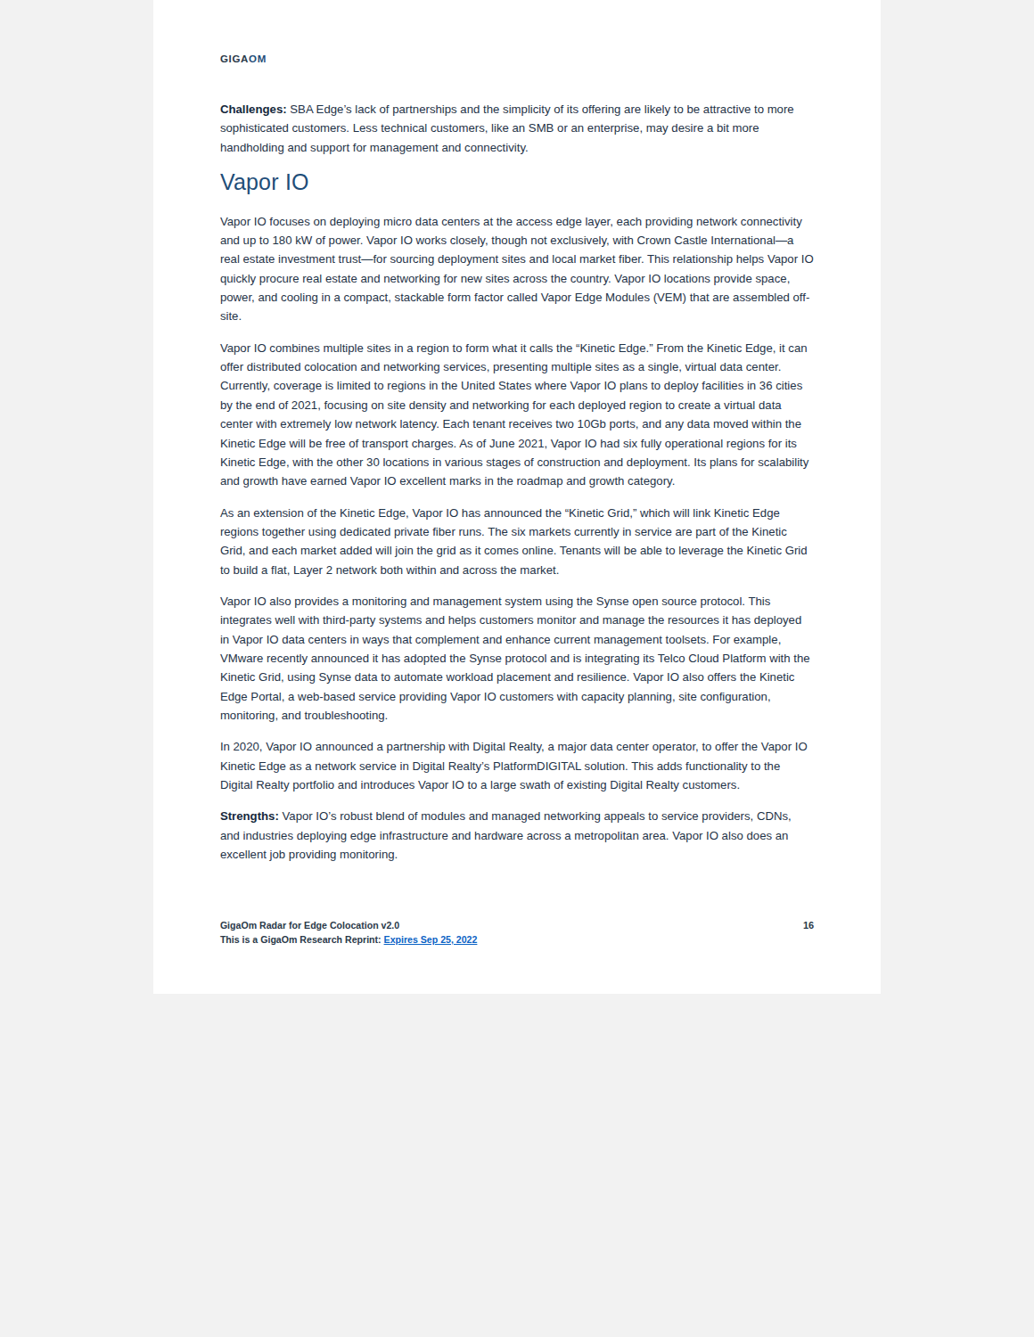GIGAOM
Challenges: SBA Edge’s lack of partnerships and the simplicity of its offering are likely to be attractive to more sophisticated customers. Less technical customers, like an SMB or an enterprise, may desire a bit more handholding and support for management and connectivity.
Vapor IO
Vapor IO focuses on deploying micro data centers at the access edge layer, each providing network connectivity and up to 180 kW of power. Vapor IO works closely, though not exclusively, with Crown Castle International—a real estate investment trust—for sourcing deployment sites and local market fiber. This relationship helps Vapor IO quickly procure real estate and networking for new sites across the country. Vapor IO locations provide space, power, and cooling in a compact, stackable form factor called Vapor Edge Modules (VEM) that are assembled off-site.
Vapor IO combines multiple sites in a region to form what it calls the “Kinetic Edge.” From the Kinetic Edge, it can offer distributed colocation and networking services, presenting multiple sites as a single, virtual data center. Currently, coverage is limited to regions in the United States where Vapor IO plans to deploy facilities in 36 cities by the end of 2021, focusing on site density and networking for each deployed region to create a virtual data center with extremely low network latency. Each tenant receives two 10Gb ports, and any data moved within the Kinetic Edge will be free of transport charges. As of June 2021, Vapor IO had six fully operational regions for its Kinetic Edge, with the other 30 locations in various stages of construction and deployment. Its plans for scalability and growth have earned Vapor IO excellent marks in the roadmap and growth category.
As an extension of the Kinetic Edge, Vapor IO has announced the “Kinetic Grid,” which will link Kinetic Edge regions together using dedicated private fiber runs. The six markets currently in service are part of the Kinetic Grid, and each market added will join the grid as it comes online. Tenants will be able to leverage the Kinetic Grid to build a flat, Layer 2 network both within and across the market.
Vapor IO also provides a monitoring and management system using the Synse open source protocol. This integrates well with third-party systems and helps customers monitor and manage the resources it has deployed in Vapor IO data centers in ways that complement and enhance current management toolsets. For example, VMware recently announced it has adopted the Synse protocol and is integrating its Telco Cloud Platform with the Kinetic Grid, using Synse data to automate workload placement and resilience. Vapor IO also offers the Kinetic Edge Portal, a web-based service providing Vapor IO customers with capacity planning, site configuration, monitoring, and troubleshooting.
In 2020, Vapor IO announced a partnership with Digital Realty, a major data center operator, to offer the Vapor IO Kinetic Edge as a network service in Digital Realty’s PlatformDIGITAL solution. This adds functionality to the Digital Realty portfolio and introduces Vapor IO to a large swath of existing Digital Realty customers.
Strengths: Vapor IO’s robust blend of modules and managed networking appeals to service providers, CDNs, and industries deploying edge infrastructure and hardware across a metropolitan area. Vapor IO also does an excellent job providing monitoring.
GigaOm Radar for Edge Colocation v2.0
This is a GigaOm Research Reprint: Expires Sep 25, 2022
16